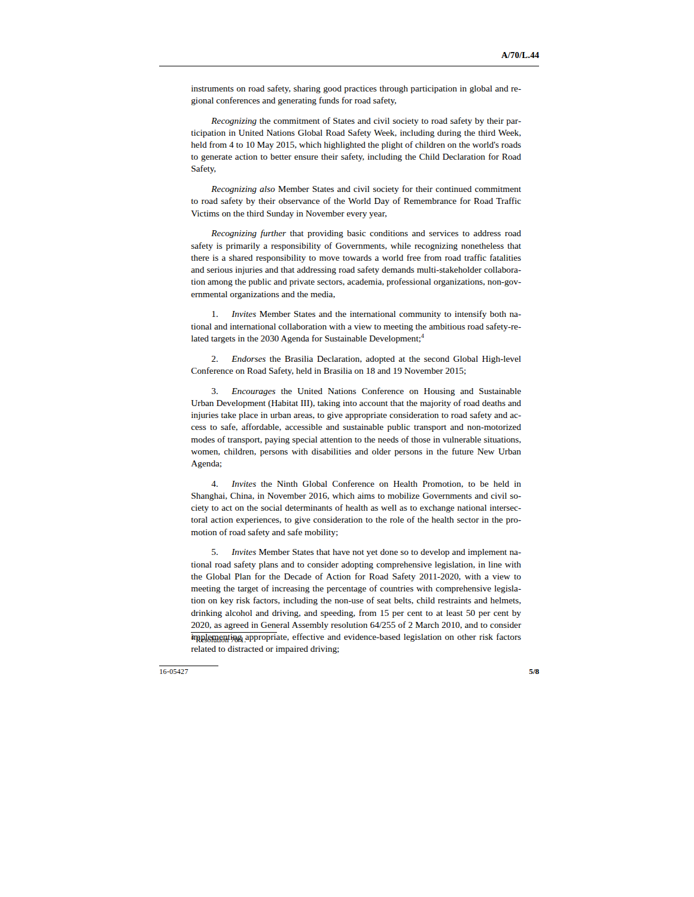A/70/L.44
instruments on road safety, sharing good practices through participation in global and regional conferences and generating funds for road safety,
Recognizing the commitment of States and civil society to road safety by their participation in United Nations Global Road Safety Week, including during the third Week, held from 4 to 10 May 2015, which highlighted the plight of children on the world's roads to generate action to better ensure their safety, including the Child Declaration for Road Safety,
Recognizing also Member States and civil society for their continued commitment to road safety by their observance of the World Day of Remembrance for Road Traffic Victims on the third Sunday in November every year,
Recognizing further that providing basic conditions and services to address road safety is primarily a responsibility of Governments, while recognizing nonetheless that there is a shared responsibility to move towards a world free from road traffic fatalities and serious injuries and that addressing road safety demands multi-stakeholder collaboration among the public and private sectors, academia, professional organizations, non-governmental organizations and the media,
1. Invites Member States and the international community to intensify both national and international collaboration with a view to meeting the ambitious road safety-related targets in the 2030 Agenda for Sustainable Development;4
2. Endorses the Brasilia Declaration, adopted at the second Global High-level Conference on Road Safety, held in Brasilia on 18 and 19 November 2015;
3. Encourages the United Nations Conference on Housing and Sustainable Urban Development (Habitat III), taking into account that the majority of road deaths and injuries take place in urban areas, to give appropriate consideration to road safety and access to safe, affordable, accessible and sustainable public transport and non-motorized modes of transport, paying special attention to the needs of those in vulnerable situations, women, children, persons with disabilities and older persons in the future New Urban Agenda;
4. Invites the Ninth Global Conference on Health Promotion, to be held in Shanghai, China, in November 2016, which aims to mobilize Governments and civil society to act on the social determinants of health as well as to exchange national intersectoral action experiences, to give consideration to the role of the health sector in the promotion of road safety and safe mobility;
5. Invites Member States that have not yet done so to develop and implement national road safety plans and to consider adopting comprehensive legislation, in line with the Global Plan for the Decade of Action for Road Safety 2011-2020, with a view to meeting the target of increasing the percentage of countries with comprehensive legislation on key risk factors, including the non-use of seat belts, child restraints and helmets, drinking alcohol and driving, and speeding, from 15 per cent to at least 50 per cent by 2020, as agreed in General Assembly resolution 64/255 of 2 March 2010, and to consider implementing appropriate, effective and evidence-based legislation on other risk factors related to distracted or impaired driving;
4 Resolution 70/1.
16-05427
5/8